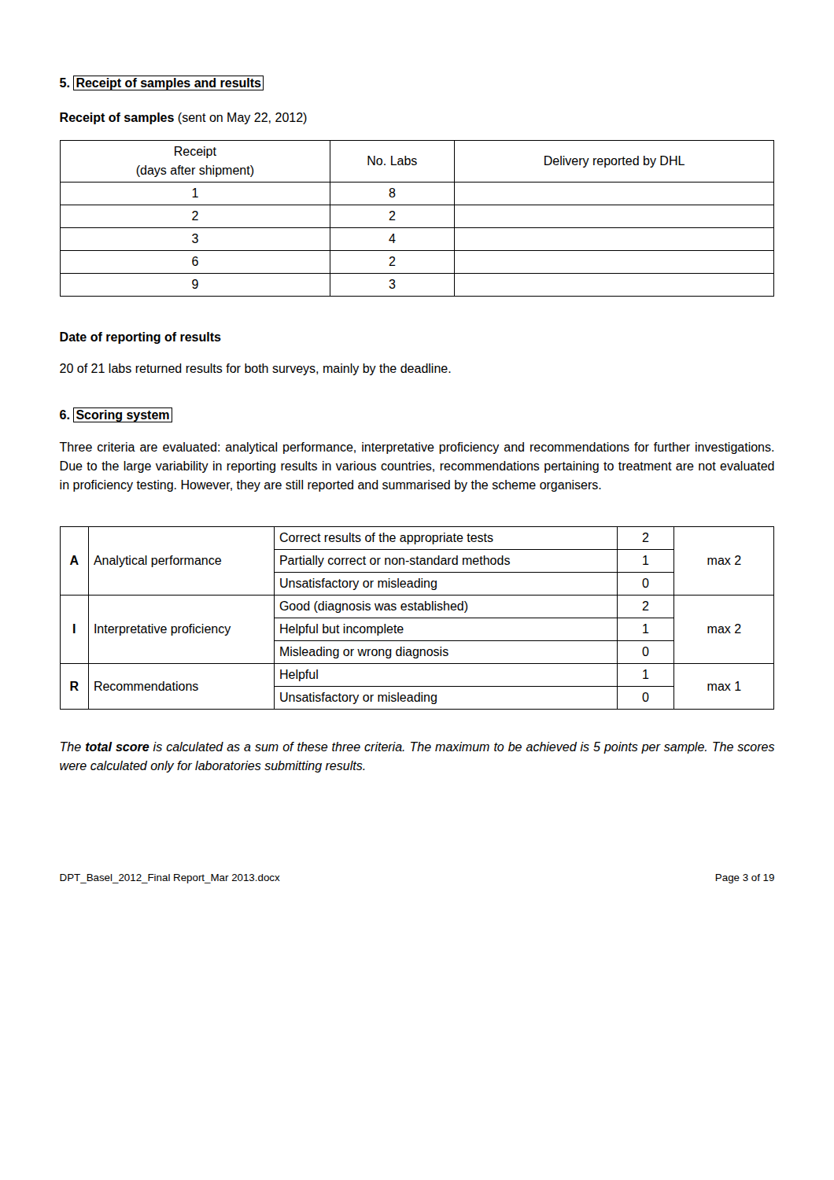5. Receipt of samples and results
Receipt of samples (sent on May 22, 2012)
| Receipt (days after shipment) | No. Labs | Delivery reported by DHL |
| --- | --- | --- |
| 1 | 8 | |
| 2 | 2 | |
| 3 | 4 | |
| 6 | 2 | |
| 9 | 3 | |
Date of reporting of results
20 of 21 labs returned results for both surveys, mainly by the deadline.
6. Scoring system
Three criteria are evaluated: analytical performance, interpretative proficiency and recommendations for further investigations. Due to the large variability in reporting results in various countries, recommendations pertaining to treatment are not evaluated in proficiency testing. However, they are still reported and summarised by the scheme organisers.
| A | Analytical performance | Correct results of the appropriate tests | 2 | max 2 |
| Partially correct or non-standard methods | 1 |
| Unsatisfactory or misleading | 0 |
| I | Interpretative proficiency | Good (diagnosis was established) | 2 | max 2 |
| Helpful but incomplete | 1 |
| Misleading or wrong diagnosis | 0 |
| R | Recommendations | Helpful | 1 | max 1 |
| Unsatisfactory or misleading | 0 |
The total score is calculated as a sum of these three criteria. The maximum to be achieved is 5 points per sample. The scores were calculated only for laboratories submitting results.
DPT_Basel_2012_Final Report_Mar 2013.docx Page 3 of 19